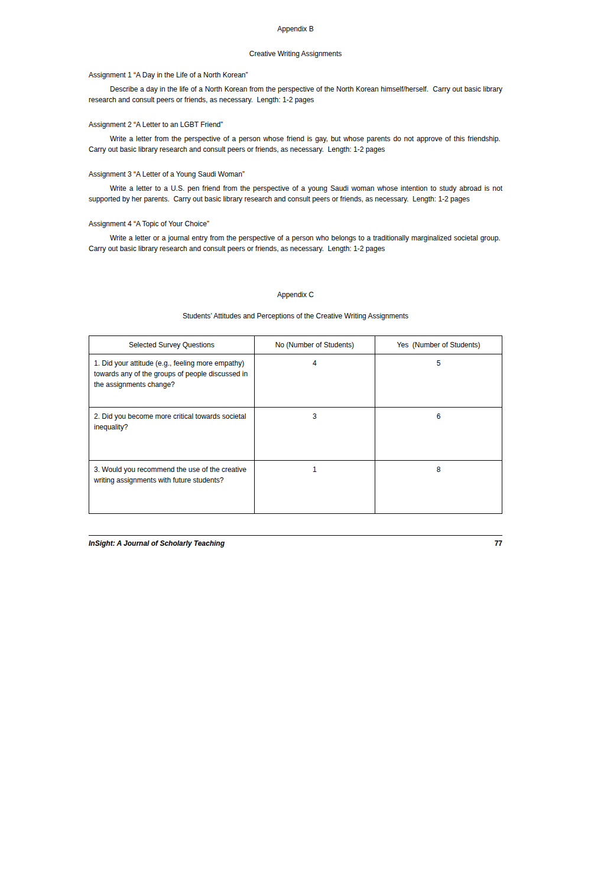Appendix B
Creative Writing Assignments
Assignment 1 “A Day in the Life of a North Korean”
Describe a day in the life of a North Korean from the perspective of the North Korean himself/herself. Carry out basic library research and consult peers or friends, as necessary. Length: 1-2 pages
Assignment 2 “A Letter to an LGBT Friend”
Write a letter from the perspective of a person whose friend is gay, but whose parents do not approve of this friendship. Carry out basic library research and consult peers or friends, as necessary. Length: 1-2 pages
Assignment 3 “A Letter of a Young Saudi Woman”
Write a letter to a U.S. pen friend from the perspective of a young Saudi woman whose intention to study abroad is not supported by her parents. Carry out basic library research and consult peers or friends, as necessary. Length: 1-2 pages
Assignment 4 “A Topic of Your Choice”
Write a letter or a journal entry from the perspective of a person who belongs to a traditionally marginalized societal group. Carry out basic library research and consult peers or friends, as necessary. Length: 1-2 pages
Appendix C
Students’ Attitudes and Perceptions of the Creative Writing Assignments
| Selected Survey Questions | No (Number of Students) | Yes (Number of Students) |
| --- | --- | --- |
| 1. Did your attitude (e.g., feeling more empathy) towards any of the groups of people discussed in the assignments change? | 4 | 5 |
| 2. Did you become more critical towards societal inequality? | 3 | 6 |
| 3. Would you recommend the use of the creative writing assignments with future students? | 1 | 8 |
InSight: A Journal of Scholarly Teaching 77